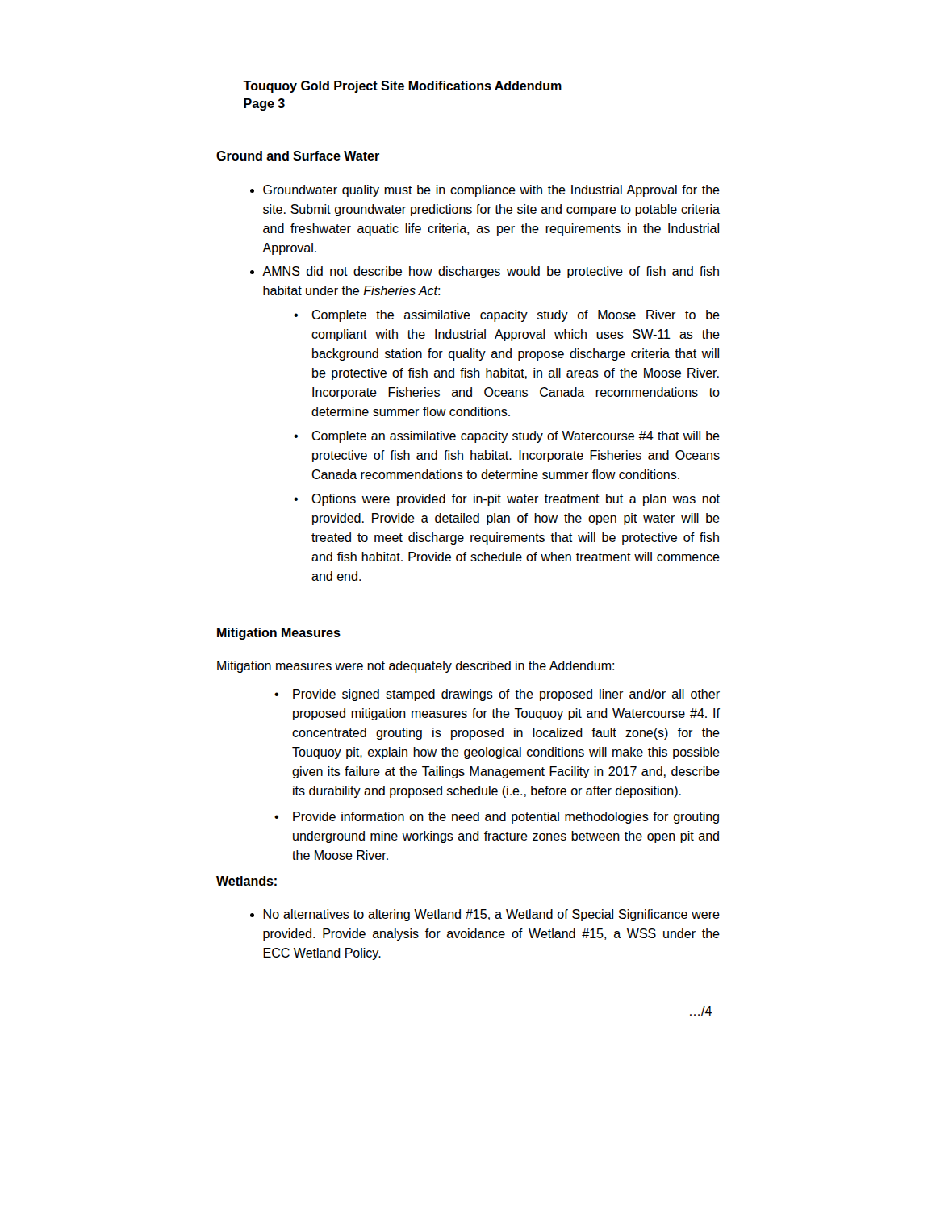Touquoy Gold Project Site Modifications Addendum
Page 3
Ground and Surface Water
Groundwater quality must be in compliance with the Industrial Approval for the site. Submit groundwater predictions for the site and compare to potable criteria and freshwater aquatic life criteria, as per the requirements in the Industrial Approval.
AMNS did not describe how discharges would be protective of fish and fish habitat under the Fisheries Act:
Complete the assimilative capacity study of Moose River to be compliant with the Industrial Approval which uses SW-11 as the background station for quality and propose discharge criteria that will be protective of fish and fish habitat, in all areas of the Moose River. Incorporate Fisheries and Oceans Canada recommendations to determine summer flow conditions.
Complete an assimilative capacity study of Watercourse #4 that will be protective of fish and fish habitat. Incorporate Fisheries and Oceans Canada recommendations to determine summer flow conditions.
Options were provided for in-pit water treatment but a plan was not provided. Provide a detailed plan of how the open pit water will be treated to meet discharge requirements that will be protective of fish and fish habitat. Provide of schedule of when treatment will commence and end.
Mitigation Measures
Mitigation measures were not adequately described in the Addendum:
Provide signed stamped drawings of the proposed liner and/or all other proposed mitigation measures for the Touquoy pit and Watercourse #4. If concentrated grouting is proposed in localized fault zone(s) for the Touquoy pit, explain how the geological conditions will make this possible given its failure at the Tailings Management Facility in 2017 and, describe its durability and proposed schedule (i.e., before or after deposition).
Provide information on the need and potential methodologies for grouting underground mine workings and fracture zones between the open pit and the Moose River.
Wetlands:
No alternatives to altering Wetland #15, a Wetland of Special Significance were provided. Provide analysis for avoidance of Wetland #15, a WSS under the ECC Wetland Policy.
…/4